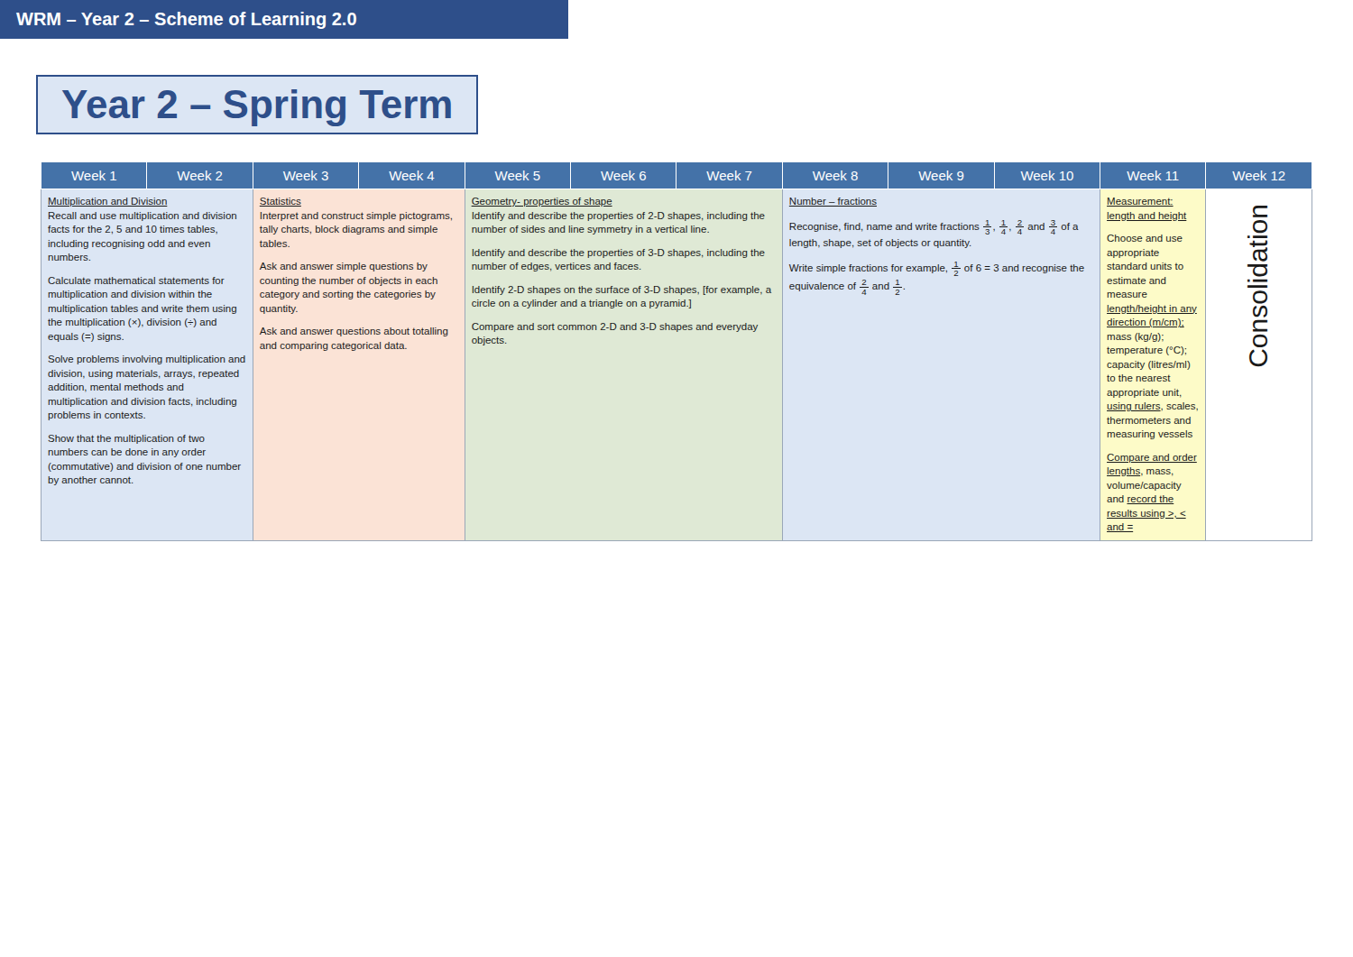WRM – Year 2 – Scheme of Learning 2.0
Year 2 – Spring Term
| Week 1 | Week 2 | Week 3 | Week 4 | Week 5 | Week 6 | Week 7 | Week 8 | Week 9 | Week 10 | Week 11 | Week 12 |
| --- | --- | --- | --- | --- | --- | --- | --- | --- | --- | --- | --- |
| Multiplication and Division Recall and use multiplication and division facts for the 2, 5 and 10 times tables, including recognising odd and even numbers. Calculate mathematical statements for multiplication and division within the multiplication tables and write them using the multiplication (×), division (÷) and equals (=) signs. Solve problems involving multiplication and division, using materials, arrays, repeated addition, mental methods and multiplication and division facts, including problems in contexts. Show that the multiplication of two numbers can be done in any order (commutative) and division of one number by another cannot. | Statistics Interpret and construct simple pictograms, tally charts, block diagrams and simple tables. Ask and answer simple questions by counting the number of objects in each category and sorting the categories by quantity. Ask and answer questions about totalling and comparing categorical data. | Geometry- properties of shape Identify and describe the properties of 2-D shapes, including the number of sides and line symmetry in a vertical line. Identify and describe the properties of 3-D shapes, including the number of edges, vertices and faces. Identify 2-D shapes on the surface of 3-D shapes, [for example, a circle on a cylinder and a triangle on a pyramid.] Compare and sort common 2-D and 3-D shapes and everyday objects. | Number – fractions Recognise, find, name and write fractions 1 3 , 1 4 , 2 4 and 3 4 of a length, shape, set of objects or quantity. Write simple fractions for example, 1 2 of 6 = 3 and recognise the equivalence of 2 4 and 1 2 . | Measurement: length and height Choose and use appropriate standard units to estimate and measure length/height in any direction (m/cm); mass (kg/g); temperature (°C); capacity (litres/ml) to the nearest appropriate unit, using rulers , scales, thermometers and measuring vessels Compare and order lengths , mass, volume/capacity and record the results using >, < and = | Consolidation |